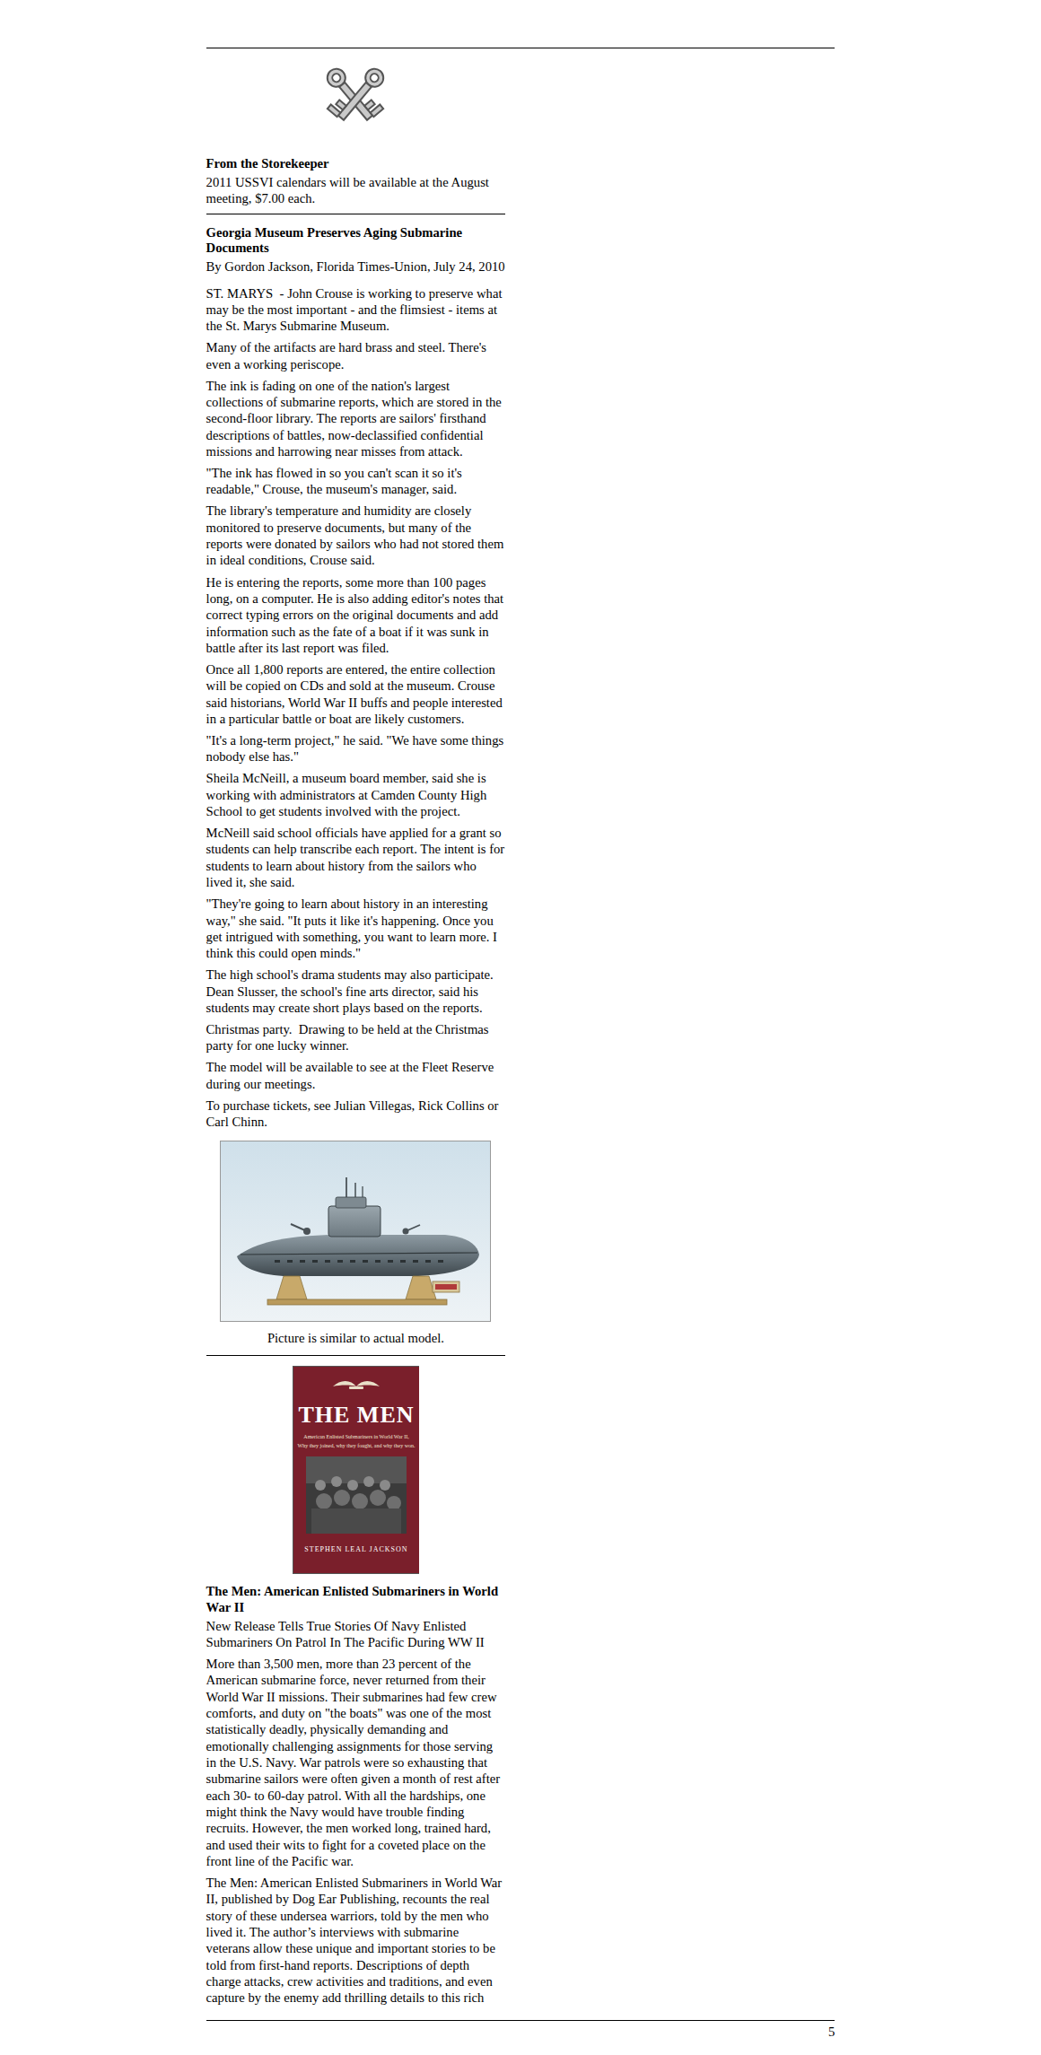From the Storekeeper
2011 USSVI calendars will be available at the August meeting, $7.00 each.
Georgia Museum Preserves Aging Submarine Documents
By Gordon Jackson, Florida Times-Union, July 24, 2010
ST. MARYS - John Crouse is working to preserve what may be the most important - and the flimsiest - items at the St. Marys Submarine Museum.
Many of the artifacts are hard brass and steel. There's even a working periscope.
The ink is fading on one of the nation's largest collections of submarine reports, which are stored in the second-floor library. The reports are sailors' firsthand descriptions of battles, now-declassified confidential missions and harrowing near misses from attack.
"The ink has flowed in so you can't scan it so it's readable," Crouse, the museum's manager, said.
The library's temperature and humidity are closely monitored to preserve documents, but many of the reports were donated by sailors who had not stored them in ideal conditions, Crouse said.
He is entering the reports, some more than 100 pages long, on a computer. He is also adding editor's notes that correct typing errors on the original documents and add information such as the fate of a boat if it was sunk in battle after its last report was filed.
Once all 1,800 reports are entered, the entire collection will be copied on CDs and sold at the museum. Crouse said historians, World War II buffs and people interested in a particular battle or boat are likely customers.
"It's a long-term project," he said. "We have some things nobody else has."
Sheila McNeill, a museum board member, said she is working with administrators at Camden County High School to get students involved with the project.
McNeill said school officials have applied for a grant so students can help transcribe each report. The intent is for students to learn about history from the sailors who lived it, she said.
"They're going to learn about history in an interesting way," she said. "It puts it like it's happening. Once you get intrigued with something, you want to learn more. I think this could open minds."
The high school's drama students may also participate. Dean Slusser, the school's fine arts director, said his students may create short plays based on the reports.
Christmas party. Drawing to be held at the Christmas party for one lucky winner.
The model will be available to see at the Fleet Reserve during our meetings.
To purchase tickets, see Julian Villegas, Rick Collins or Carl Chinn.
Picture is similar to actual model.
THE MEN American Enlisted Submariners in World War II, Why they joined, why they fought, and why they won. STEPHEN LEAL JACKSON
The Men: American Enlisted Submariners in World War II
New Release Tells True Stories Of Navy Enlisted Submariners On Patrol In The Pacific During WW II
More than 3,500 men, more than 23 percent of the American submarine force, never returned from their World War II missions. Their submarines had few crew comforts, and duty on "the boats" was one of the most statistically deadly, physically demanding and emotionally challenging assignments for those serving in the U.S. Navy. War patrols were so exhausting that submarine sailors were often given a month of rest after each 30- to 60-day patrol. With all the hardships, one might think the Navy would have trouble finding recruits. However, the men worked long, trained hard, and used their wits to fight for a coveted place on the front line of the Pacific war.
The Men: American Enlisted Submariners in World War II, published by Dog Ear Publishing, recounts the real story of these undersea warriors, told by the men who lived it. The author’s interviews with submarine veterans allow these unique and important stories to be told from first-hand reports. Descriptions of depth charge attacks, crew activities and traditions, and even capture by the enemy add thrilling details to this rich
5